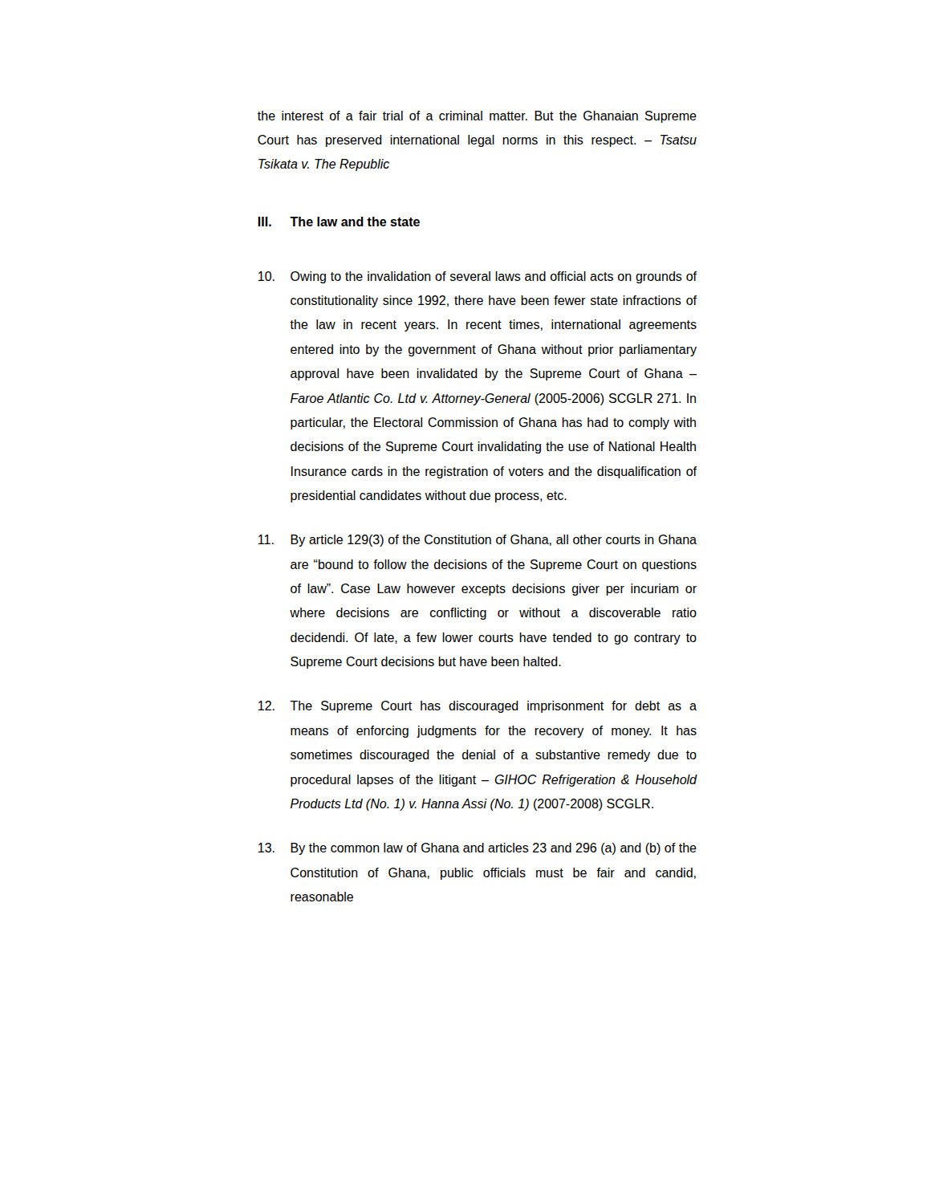the interest of a fair trial of a criminal matter. But the Ghanaian Supreme Court has preserved international legal norms in this respect. – Tsatsu Tsikata v. The Republic
III. The law and the state
10. Owing to the invalidation of several laws and official acts on grounds of constitutionality since 1992, there have been fewer state infractions of the law in recent years. In recent times, international agreements entered into by the government of Ghana without prior parliamentary approval have been invalidated by the Supreme Court of Ghana – Faroe Atlantic Co. Ltd v. Attorney-General (2005-2006) SCGLR 271. In particular, the Electoral Commission of Ghana has had to comply with decisions of the Supreme Court invalidating the use of National Health Insurance cards in the registration of voters and the disqualification of presidential candidates without due process, etc.
11. By article 129(3) of the Constitution of Ghana, all other courts in Ghana are “bound to follow the decisions of the Supreme Court on questions of law”. Case Law however excepts decisions giver per incuriam or where decisions are conflicting or without a discoverable ratio decidendi. Of late, a few lower courts have tended to go contrary to Supreme Court decisions but have been halted.
12. The Supreme Court has discouraged imprisonment for debt as a means of enforcing judgments for the recovery of money. It has sometimes discouraged the denial of a substantive remedy due to procedural lapses of the litigant – GIHOC Refrigeration & Household Products Ltd (No. 1) v. Hanna Assi (No. 1) (2007-2008) SCGLR.
13. By the common law of Ghana and articles 23 and 296 (a) and (b) of the Constitution of Ghana, public officials must be fair and candid, reasonable